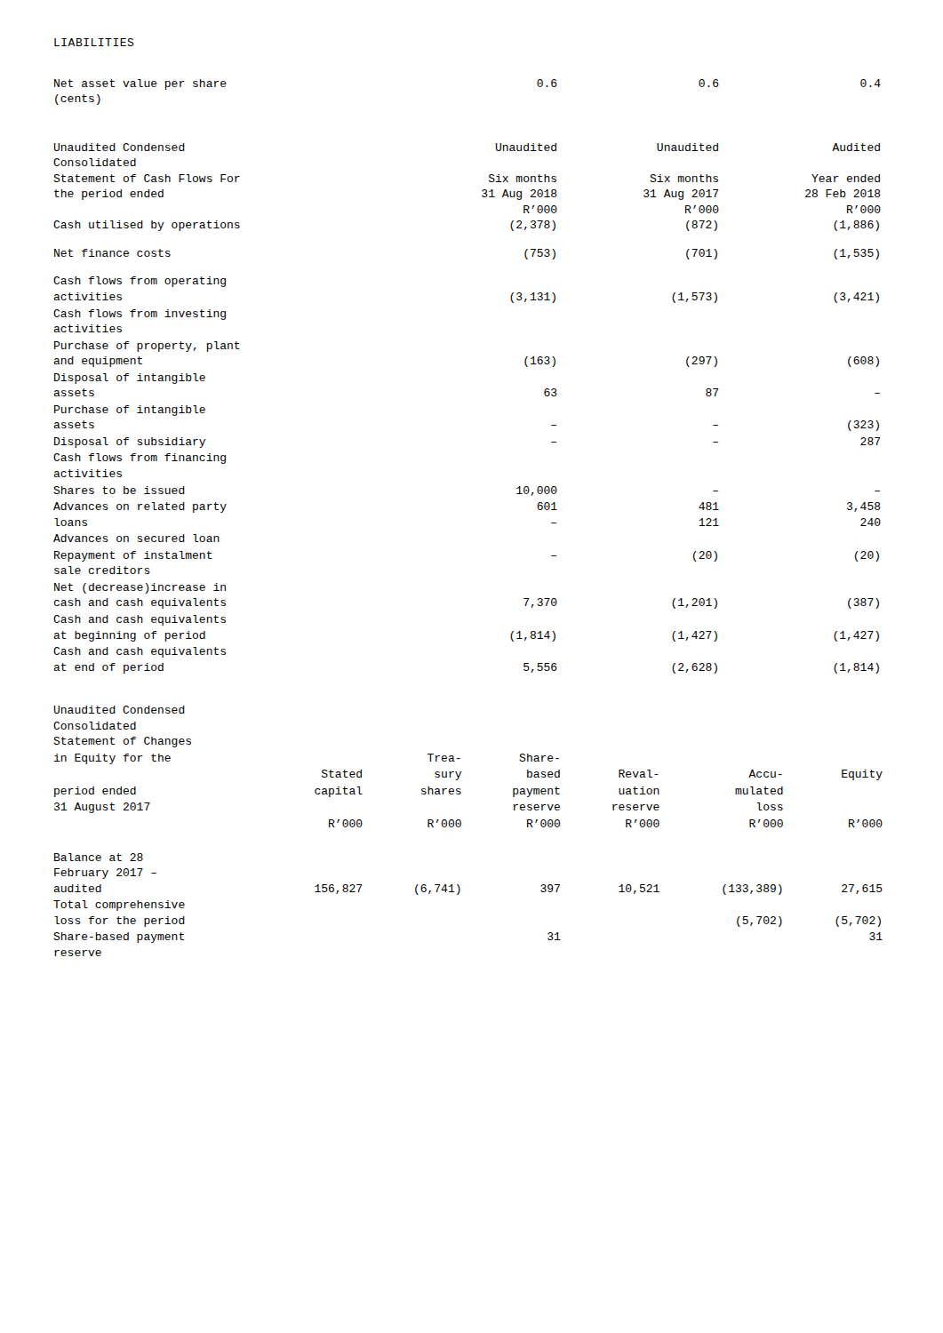LIABILITIES
| Net asset value per share (cents) | 0.6 | 0.6 | 0.4 |
| Unaudited Condensed Consolidated | Unaudited | Unaudited | Audited |
| Statement of Cash Flows For the period ended | Six months 31 Aug 2018 R’000 | Six months 31 Aug 2017 R’000 | Year ended 28 Feb 2018 R’000 |
| Cash utilised by operations | (2,378) | (872) | (1,886) |
| Net finance costs | (753) | (701) | (1,535) |
| Cash flows from operating activities | (3,131) | (1,573) | (3,421) |
| Cash flows from investing activities | | | |
| Purchase of property, plant and equipment | (163) | (297) | (608) |
| Disposal of intangible assets | 63 | 87 | – |
| Purchase of intangible assets | – | – | (323) |
| Disposal of subsidiary | – | – | 287 |
| Cash flows from financing activities | | | |
| Shares to be issued | 10,000 | – | – |
| Advances on related party loans | 601 – | 481 121 | 3,458 240 |
| Advances on secured loan | | | |
| Repayment of instalment sale creditors | – | (20) | (20) |
| Net (decrease)increase in cash and cash equivalents | 7,370 | (1,201) | (387) |
| Cash and cash equivalents at beginning of period | (1,814) | (1,427) | (1,427) |
| Cash and cash equivalents at end of period | 5,556 | (2,628) | (1,814) |
| Unaudited Condensed Consolidated Statement of Changes | | | | | | |
| in Equity for the | | Trea- | Share- | | | |
| | Stated | sury | based | Reval- | Accu- | Equity |
| period ended | capital | shares | payment | uation | mulated | |
| 31 August 2017 | | | reserve | reserve | loss | |
| | R’000 | R’000 | R’000 | R’000 | R’000 | R’000 |
| Balance at 28 February 2017 – audited | 156,827 | (6,741) | 397 | 10,521 | (133,389) | 27,615 |
| Total comprehensive loss for the period | | | | | (5,702) | (5,702) |
| Share-based payment reserve | | | 31 | | | 31 |